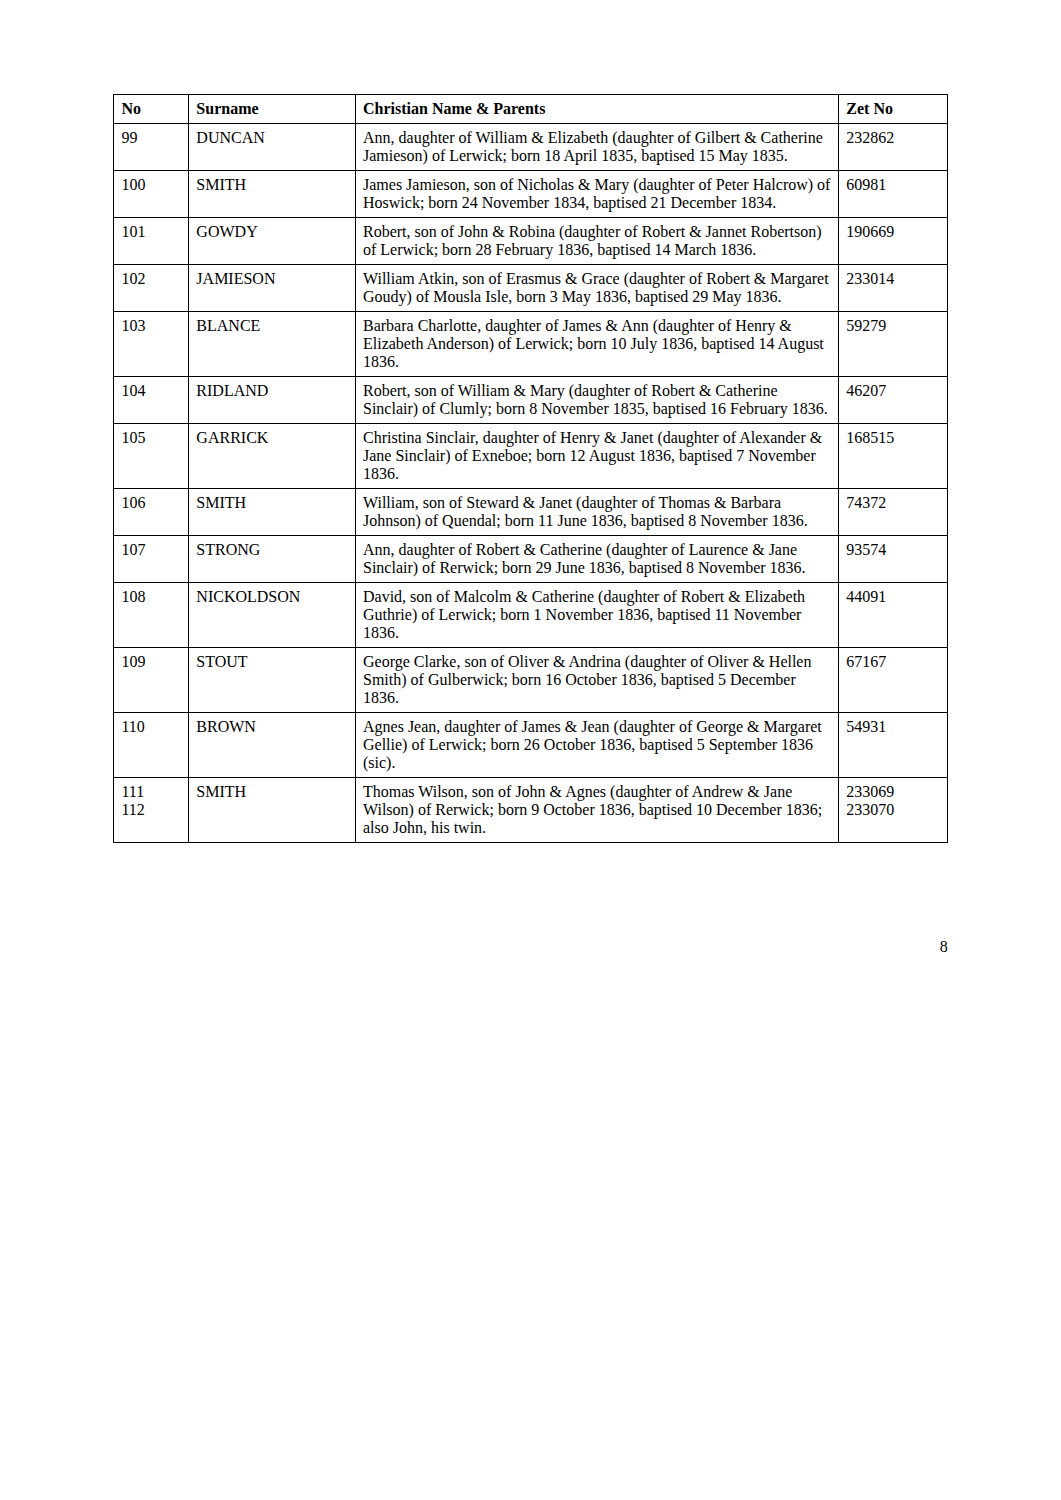| No | Surname | Christian Name & Parents | Zet No |
| --- | --- | --- | --- |
| 99 | DUNCAN | Ann, daughter of William & Elizabeth (daughter of Gilbert & Catherine Jamieson) of Lerwick; born 18 April 1835, baptised 15 May 1835. | 232862 |
| 100 | SMITH | James Jamieson, son of Nicholas & Mary (daughter of Peter Halcrow) of Hoswick; born 24 November 1834, baptised 21 December 1834. | 60981 |
| 101 | GOWDY | Robert, son of John & Robina (daughter of Robert & Jannet Robertson) of Lerwick; born 28 February 1836, baptised 14 March 1836. | 190669 |
| 102 | JAMIESON | William Atkin, son of Erasmus & Grace (daughter of Robert & Margaret Goudy) of Mousla Isle, born 3 May 1836, baptised 29 May 1836. | 233014 |
| 103 | BLANCE | Barbara Charlotte, daughter of James & Ann (daughter of Henry & Elizabeth Anderson) of Lerwick; born 10 July 1836, baptised 14 August 1836. | 59279 |
| 104 | RIDLAND | Robert, son of William & Mary (daughter of Robert & Catherine Sinclair) of Clumly; born 8 November 1835, baptised 16 February 1836. | 46207 |
| 105 | GARRICK | Christina Sinclair, daughter of Henry & Janet (daughter of Alexander & Jane Sinclair) of Exneboe; born 12 August 1836, baptised 7 November 1836. | 168515 |
| 106 | SMITH | William, son of Steward & Janet (daughter of Thomas & Barbara Johnson) of Quendal; born 11 June 1836, baptised 8 November 1836. | 74372 |
| 107 | STRONG | Ann, daughter of Robert & Catherine (daughter of Laurence & Jane Sinclair) of Rerwick; born 29 June 1836, baptised 8 November 1836. | 93574 |
| 108 | NICKOLDSON | David, son of Malcolm & Catherine (daughter of Robert & Elizabeth Guthrie) of Lerwick; born 1 November 1836, baptised 11 November 1836. | 44091 |
| 109 | STOUT | George Clarke, son of Oliver & Andrina (daughter of Oliver & Hellen Smith) of Gulberwick; born 16 October 1836, baptised 5 December 1836. | 67167 |
| 110 | BROWN | Agnes Jean, daughter of James & Jean (daughter of George & Margaret Gellie) of Lerwick; born 26 October 1836, baptised 5 September 1836 (sic). | 54931 |
| 111 112 | SMITH | Thomas Wilson, son of John & Agnes (daughter of Andrew & Jane Wilson) of Rerwick; born 9 October 1836, baptised 10 December 1836; also John, his twin. | 233069 233070 |
8